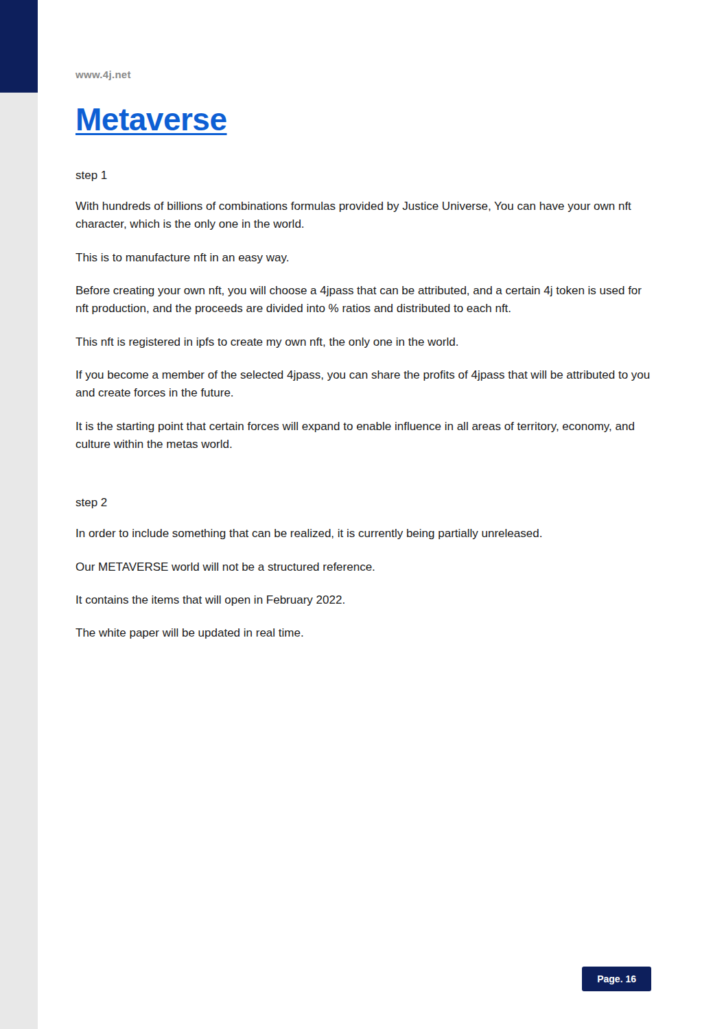www.4j.net
Metaverse
step 1
With hundreds of billions of combinations formulas provided by Justice Universe, You can have your own nft character, which is the only one in the world.
This is to manufacture nft in an easy way.
Before creating your own nft, you will choose a 4jpass that can be attributed, and a certain 4j token is used for nft production, and the proceeds are divided into % ratios and distributed to each nft.
This nft is registered in ipfs to create my own nft, the only one in the world.
If you become a member of the selected 4jpass, you can share the profits of 4jpass that will be attributed to you and create forces in the future.
It is the starting point that certain forces will expand to enable influence in all areas of territory, economy, and culture within the metas world.
step 2
In order to include something that can be realized, it is currently being partially unreleased.
Our METAVERSE world will not be a structured reference.
It contains the items that will open in February 2022.
The white paper will be updated in real time.
Page. 16